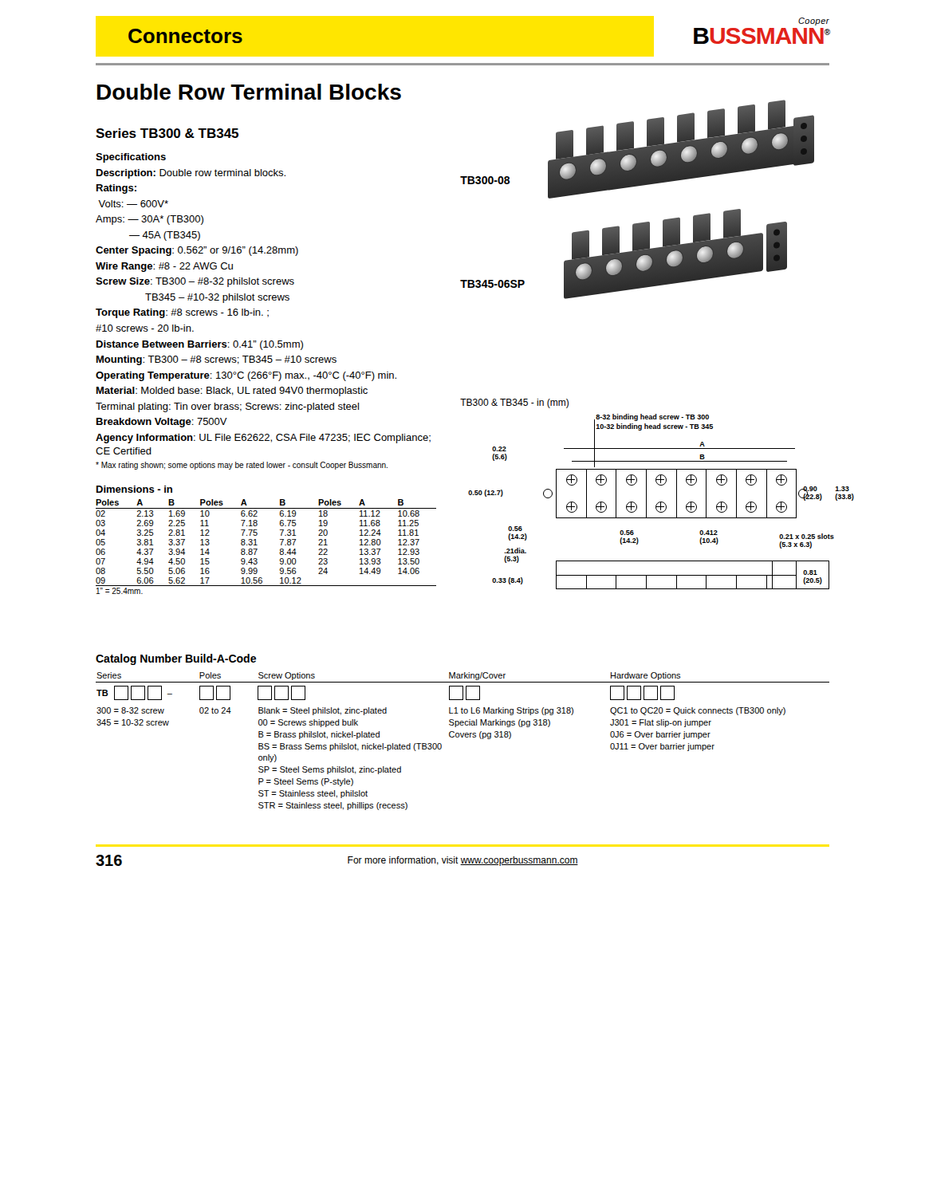Connectors
Cooper
BUSSMANN®
Double Row Terminal Blocks
Series TB300 & TB345
Specifications
Description: Double row terminal blocks.
Ratings:
Volts: — 600V*
Amps: — 30A* (TB300)
— 45A (TB345)
Center Spacing: 0.562” or 9/16” (14.28mm)
Wire Range: #8 - 22 AWG Cu
Screw Size: TB300 – #8-32 philslot screws
TB345 – #10-32 philslot screws
Torque Rating: #8 screws - 16 lb-in. ;
#10 screws - 20 lb-in.
Distance Between Barriers: 0.41” (10.5mm)
Mounting: TB300 – #8 screws; TB345 – #10 screws
Operating Temperature: 130°C (266°F) max., -40°C (-40°F) min.
Material: Molded base: Black, UL rated 94V0 thermoplastic
Terminal plating: Tin over brass; Screws: zinc-plated steel
Breakdown Voltage: 7500V
Agency Information: UL File E62622, CSA File 47235; IEC Compliance; CE Certified
* Max rating shown; some options may be rated lower - consult Cooper Bussmann.
Dimensions - in
| Poles | A | B | Poles | A | B | Poles | A | B |
| --- | --- | --- | --- | --- | --- | --- | --- | --- |
| 02 | 2.13 | 1.69 | 10 | 6.62 | 6.19 | 18 | 11.12 | 10.68 |
| 03 | 2.69 | 2.25 | 11 | 7.18 | 6.75 | 19 | 11.68 | 11.25 |
| 04 | 3.25 | 2.81 | 12 | 7.75 | 7.31 | 20 | 12.24 | 11.81 |
| 05 | 3.81 | 3.37 | 13 | 8.31 | 7.87 | 21 | 12.80 | 12.37 |
| 06 | 4.37 | 3.94 | 14 | 8.87 | 8.44 | 22 | 13.37 | 12.93 |
| 07 | 4.94 | 4.50 | 15 | 9.43 | 9.00 | 23 | 13.93 | 13.50 |
| 08 | 5.50 | 5.06 | 16 | 9.99 | 9.56 | 24 | 14.49 | 14.06 |
| 09 | 6.06 | 5.62 | 17 | 10.56 | 10.12 | | | |
1” = 25.4mm.
TB300-08
TB345-06SP
TB300 & TB345 - in (mm)
8-32 binding head screw - TB 300
10-32 binding head screw - TB 345
A
B
0.22
(5.6)
0.50 (12.7)
0.56
(14.2)
.21dia.
(5.3)
0.33 (8.4)
0.56
(14.2)
0.412
(10.4)
0.21 x 0.25 slots
(5.3 x 6.3)
0.90
(22.8)
1.33
(33.8)
0.81
(20.5)
Catalog Number Build-A-Code
| Series | Poles | Screw Options | Marking/Cover | Hardware Options |
| --- | --- | --- | --- | --- |
| TB – 300 = 8-32 screw 345 = 10-32 screw | 02 to 24 | Blank = Steel philslot, zinc-plated 00 = Screws shipped bulk B = Brass philslot, nickel-plated BS = Brass Sems philslot, nickel-plated (TB300 only) SP = Steel Sems philslot, zinc-plated P = Steel Sems (P-style) ST = Stainless steel, philslot STR = Stainless steel, phillips (recess) | L1 to L6 Marking Strips (pg 318) Special Markings (pg 318) Covers (pg 318) | QC1 to QC20 = Quick connects (TB300 only) J301 = Flat slip-on jumper 0J6 = Over barrier jumper 0J11 = Over barrier jumper |
316
For more information, visit www.cooperbussmann.com